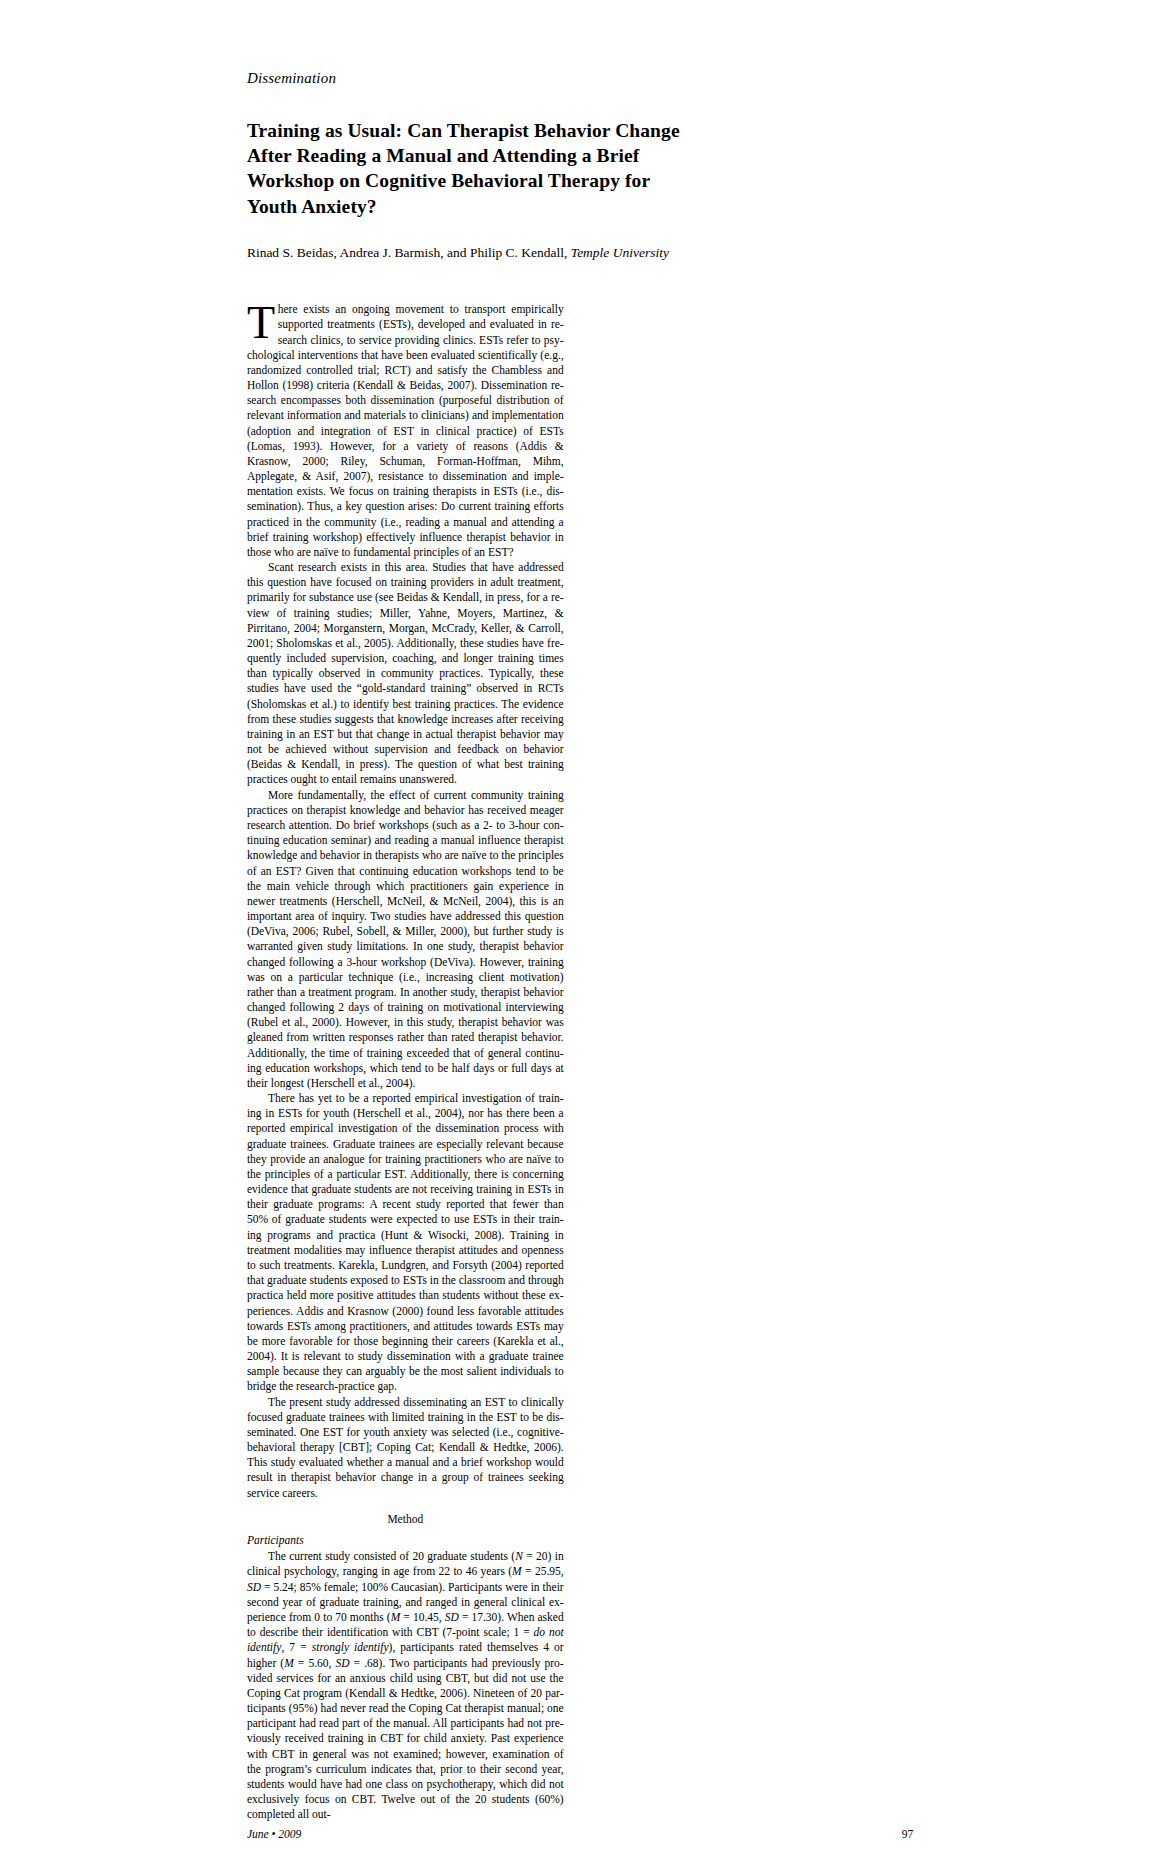Dissemination
Training as Usual: Can Therapist Behavior Change After Reading a Manual and Attending a Brief Workshop on Cognitive Behavioral Therapy for Youth Anxiety?
Rinad S. Beidas, Andrea J. Barmish, and Philip C. Kendall, Temple University
There exists an ongoing movement to transport empirically supported treatments (ESTs), developed and evaluated in research clinics, to service providing clinics. ESTs refer to psychological interventions that have been evaluated scientifically (e.g., randomized controlled trial; RCT) and satisfy the Chambless and Hollon (1998) criteria (Kendall & Beidas, 2007). Dissemination research encompasses both dissemination (purposeful distribution of relevant information and materials to clinicians) and implementation (adoption and integration of EST in clinical practice) of ESTs (Lomas, 1993). However, for a variety of reasons (Addis & Krasnow, 2000; Riley, Schuman, Forman-Hoffman, Mihm, Applegate, & Asif, 2007), resistance to dissemination and implementation exists. We focus on training therapists in ESTs (i.e., dissemination). Thus, a key question arises: Do current training efforts practiced in the community (i.e., reading a manual and attending a brief training workshop) effectively influence therapist behavior in those who are naïve to fundamental principles of an EST?
Scant research exists in this area. Studies that have addressed this question have focused on training providers in adult treatment, primarily for substance use (see Beidas & Kendall, in press, for a review of training studies; Miller, Yahne, Moyers, Martinez, & Pirritano, 2004; Morganstern, Morgan, McCrady, Keller, & Carroll, 2001; Sholomskas et al., 2005). Additionally, these studies have frequently included supervision, coaching, and longer training times than typically observed in community practices. Typically, these studies have used the “gold-standard training” observed in RCTs (Sholomskas et al.) to identify best training practices. The evidence from these studies suggests that knowledge increases after receiving training in an EST but that change in actual therapist behavior may not be achieved without supervision and feedback on behavior (Beidas & Kendall, in press). The question of what best training practices ought to entail remains unanswered.
More fundamentally, the effect of current community training practices on therapist knowledge and behavior has received meager research attention. Do brief workshops (such as a 2- to 3-hour continuing education seminar) and reading a manual influence therapist knowledge and behavior in therapists who are naïve to the principles of an EST? Given that continuing education workshops tend to be the main vehicle through which practitioners gain experience in newer treatments (Herschell, McNeil, & McNeil, 2004), this is an important area of inquiry. Two studies have addressed this question (DeViva, 2006; Rubel, Sobell, & Miller, 2000), but further study is warranted given study limitations. In one study, therapist behavior changed following a 3-hour workshop (DeViva). However, training was on a particular technique (i.e., increasing client motivation) rather than a treatment program. In another study, therapist behavior changed following 2 days of training on motivational interviewing (Rubel et al., 2000). However, in this study, therapist behavior was gleaned from written responses rather than rated therapist behavior. Additionally, the time of training exceeded that of general continuing education workshops, which tend to be half days or full days at their longest (Herschell et al., 2004).
There has yet to be a reported empirical investigation of training in ESTs for youth (Herschell et al., 2004), nor has there been a reported empirical investigation of the dissemination process with graduate trainees. Graduate trainees are especially relevant because they provide an analogue for training practitioners who are naïve to the principles of a particular EST. Additionally, there is concerning evidence that graduate students are not receiving training in ESTs in their graduate programs: A recent study reported that fewer than 50% of graduate students were expected to use ESTs in their training programs and practica (Hunt & Wisocki, 2008). Training in treatment modalities may influence therapist attitudes and openness to such treatments. Karekla, Lundgren, and Forsyth (2004) reported that graduate students exposed to ESTs in the classroom and through practica held more positive attitudes than students without these experiences. Addis and Krasnow (2000) found less favorable attitudes towards ESTs among practitioners, and attitudes towards ESTs may be more favorable for those beginning their careers (Karekla et al., 2004). It is relevant to study dissemination with a graduate trainee sample because they can arguably be the most salient individuals to bridge the research-practice gap.
The present study addressed disseminating an EST to clinically focused graduate trainees with limited training in the EST to be disseminated. One EST for youth anxiety was selected (i.e., cognitive-behavioral therapy [CBT]; Coping Cat; Kendall & Hedtke, 2006). This study evaluated whether a manual and a brief workshop would result in therapist behavior change in a group of trainees seeking service careers.
Method
Participants
The current study consisted of 20 graduate students (N = 20) in clinical psychology, ranging in age from 22 to 46 years (M = 25.95, SD = 5.24; 85% female; 100% Caucasian). Participants were in their second year of graduate training, and ranged in general clinical experience from 0 to 70 months (M = 10.45, SD = 17.30). When asked to describe their identification with CBT (7-point scale; 1 = do not identify, 7 = strongly identify), participants rated themselves 4 or higher (M = 5.60, SD = .68). Two participants had previously provided services for an anxious child using CBT, but did not use the Coping Cat program (Kendall & Hedtke, 2006). Nineteen of 20 participants (95%) had never read the Coping Cat therapist manual; one participant had read part of the manual. All participants had not previously received training in CBT for child anxiety. Past experience with CBT in general was not examined; however, examination of the program’s curriculum indicates that, prior to their second year, students would have had one class on psychotherapy, which did not exclusively focus on CBT. Twelve out of the 20 students (60%) completed all out-
June • 2009 97